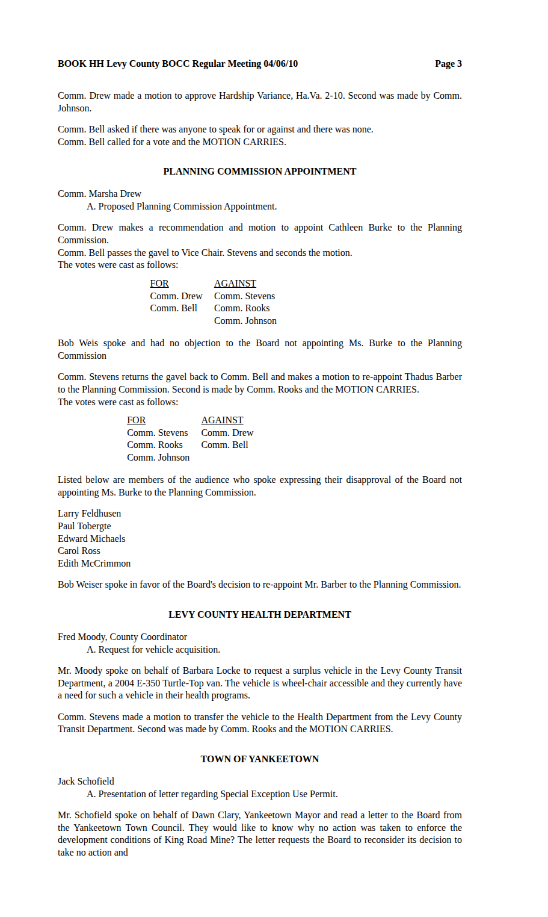BOOK HH Levy County BOCC Regular Meeting 04/06/10 Page 3
Comm. Drew made a motion to approve Hardship Variance, Ha.Va. 2-10. Second was made by Comm. Johnson.
Comm. Bell asked if there was anyone to speak for or against and there was none.
Comm. Bell called for a vote and the MOTION CARRIES.
PLANNING COMMISSION APPOINTMENT
Comm. Marsha Drew
A. Proposed Planning Commission Appointment.
Comm. Drew makes a recommendation and motion to appoint Cathleen Burke to the Planning Commission.
Comm. Bell passes the gavel to Vice Chair. Stevens and seconds the motion.
The votes were cast as follows:
| FOR | AGAINST |
| --- | --- |
| Comm. Drew | Comm. Stevens |
| Comm. Bell | Comm. Rooks |
| | Comm. Johnson |
Bob Weis spoke and had no objection to the Board not appointing Ms. Burke to the Planning Commission
Comm. Stevens returns the gavel back to Comm. Bell and makes a motion to re-appoint Thadus Barber to the Planning Commission. Second is made by Comm. Rooks and the MOTION CARRIES.
The votes were cast as follows:
| FOR | AGAINST |
| --- | --- |
| Comm. Stevens | Comm. Drew |
| Comm. Rooks | Comm. Bell |
| Comm. Johnson | |
Listed below are members of the audience who spoke expressing their disapproval of the Board not appointing Ms. Burke to the Planning Commission.
Larry Feldhusen
Paul Tobergte
Edward Michaels
Carol Ross
Edith McCrimmon
Bob Weiser spoke in favor of the Board's decision to re-appoint Mr. Barber to the Planning Commission.
LEVY COUNTY HEALTH DEPARTMENT
Fred Moody, County Coordinator
A. Request for vehicle acquisition.
Mr. Moody spoke on behalf of Barbara Locke to request a surplus vehicle in the Levy County Transit Department, a 2004 E-350 Turtle-Top van. The vehicle is wheel-chair accessible and they currently have a need for such a vehicle in their health programs.
Comm. Stevens made a motion to transfer the vehicle to the Health Department from the Levy County Transit Department. Second was made by Comm. Rooks and the MOTION CARRIES.
TOWN OF YANKEETOWN
Jack Schofield
A. Presentation of letter regarding Special Exception Use Permit.
Mr. Schofield spoke on behalf of Dawn Clary, Yankeetown Mayor and read a letter to the Board from the Yankeetown Town Council. They would like to know why no action was taken to enforce the development conditions of King Road Mine? The letter requests the Board to reconsider its decision to take no action and